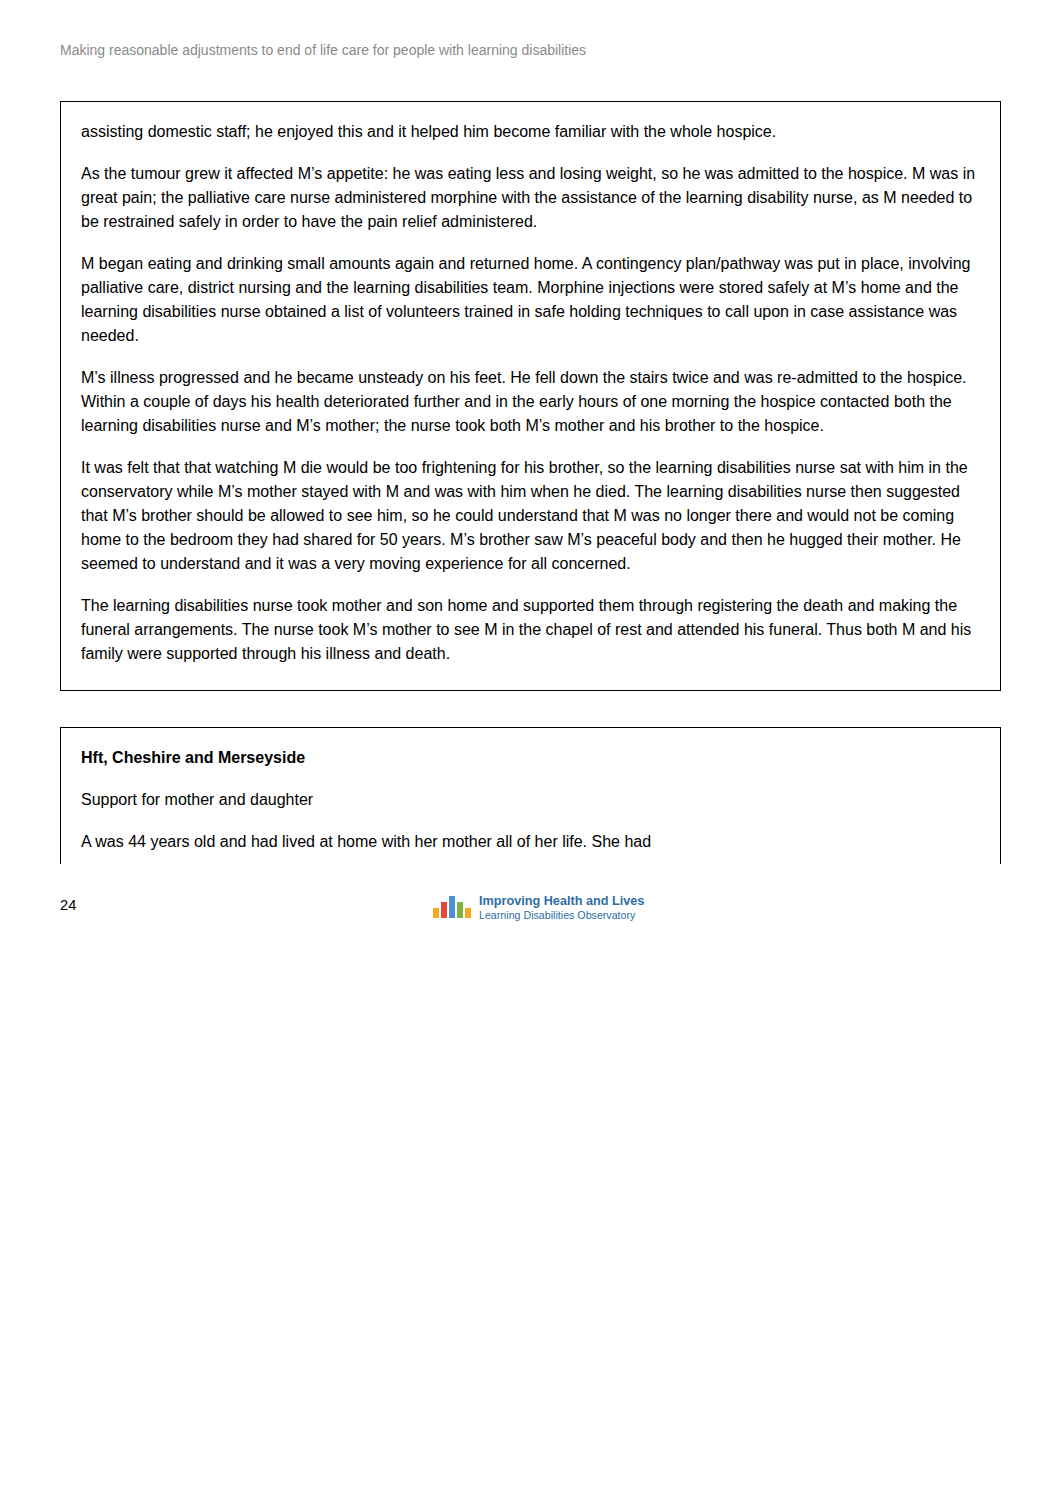Making reasonable adjustments to end of life care for people with learning disabilities
assisting domestic staff; he enjoyed this and it helped him become familiar with the whole hospice.
As the tumour grew it affected M’s appetite: he was eating less and losing weight, so he was admitted to the hospice. M was in great pain; the palliative care nurse administered morphine with the assistance of the learning disability nurse, as M needed to be restrained safely in order to have the pain relief administered.
M began eating and drinking small amounts again and returned home. A contingency plan/pathway was put in place, involving palliative care, district nursing and the learning disabilities team. Morphine injections were stored safely at M’s home and the learning disabilities nurse obtained a list of volunteers trained in safe holding techniques to call upon in case assistance was needed.
M’s illness progressed and he became unsteady on his feet. He fell down the stairs twice and was re-admitted to the hospice. Within a couple of days his health deteriorated further and in the early hours of one morning the hospice contacted both the learning disabilities nurse and M’s mother; the nurse took both M’s mother and his brother to the hospice.
It was felt that that watching M die would be too frightening for his brother, so the learning disabilities nurse sat with him in the conservatory while M’s mother stayed with M and was with him when he died. The learning disabilities nurse then suggested that M’s brother should be allowed to see him, so he could understand that M was no longer there and would not be coming home to the bedroom they had shared for 50 years. M’s brother saw M’s peaceful body and then he hugged their mother. He seemed to understand and it was a very moving experience for all concerned.
The learning disabilities nurse took mother and son home and supported them through registering the death and making the funeral arrangements. The nurse took M’s mother to see M in the chapel of rest and attended his funeral. Thus both M and his family were supported through his illness and death.
Hft, Cheshire and Merseyside
Support for mother and daughter
A was 44 years old and had lived at home with her mother all of her life. She had
24
Improving Health and Lives
Learning Disabilities Observatory